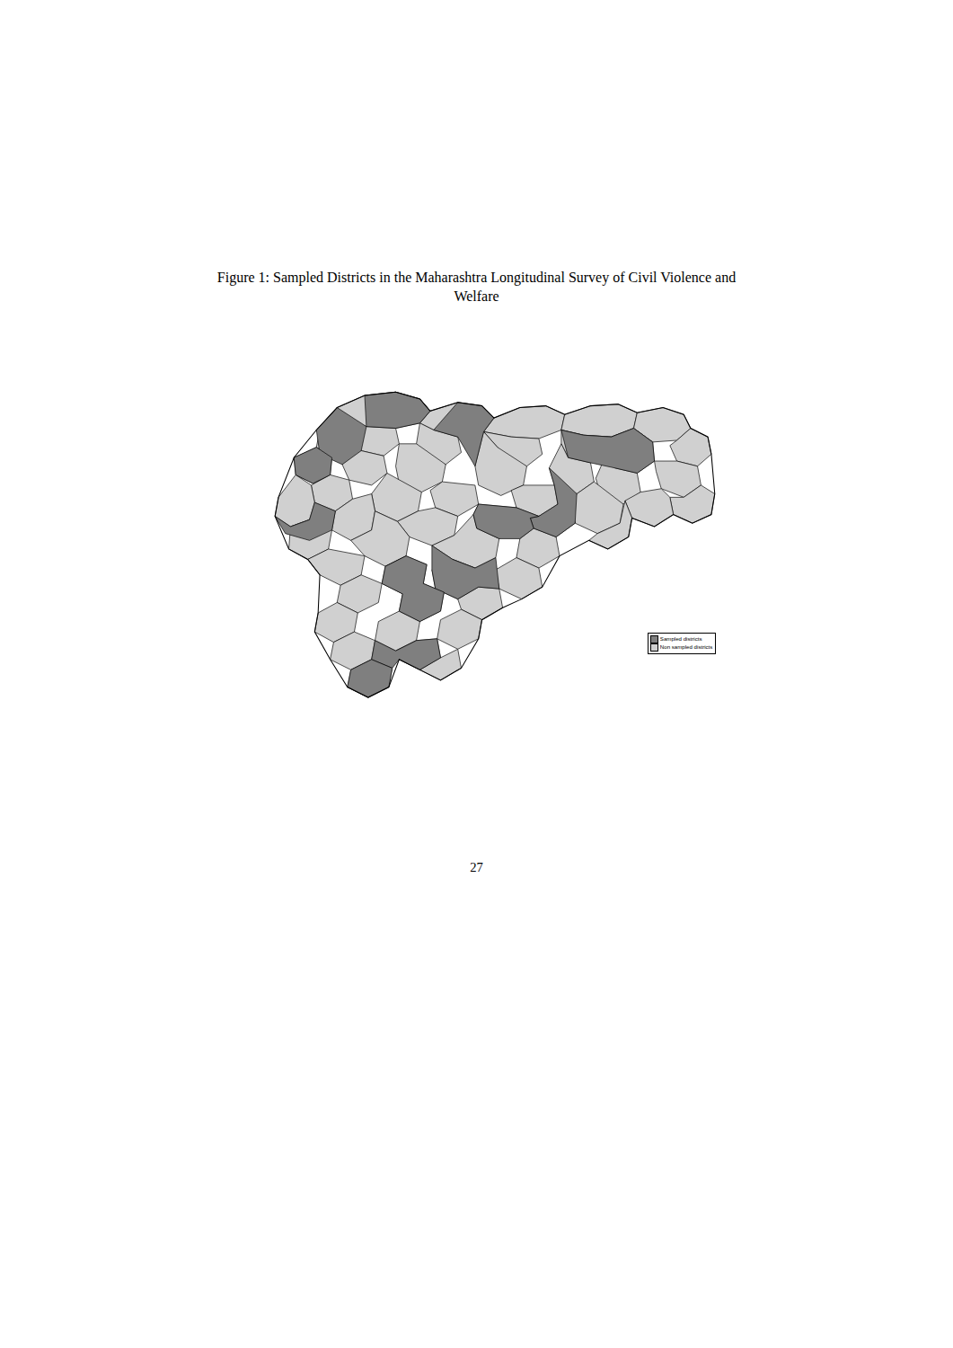Figure 1: Sampled Districts in the Maharashtra Longitudinal Survey of Civil Violence and Welfare
Sampled districts
Non sampled districts
27